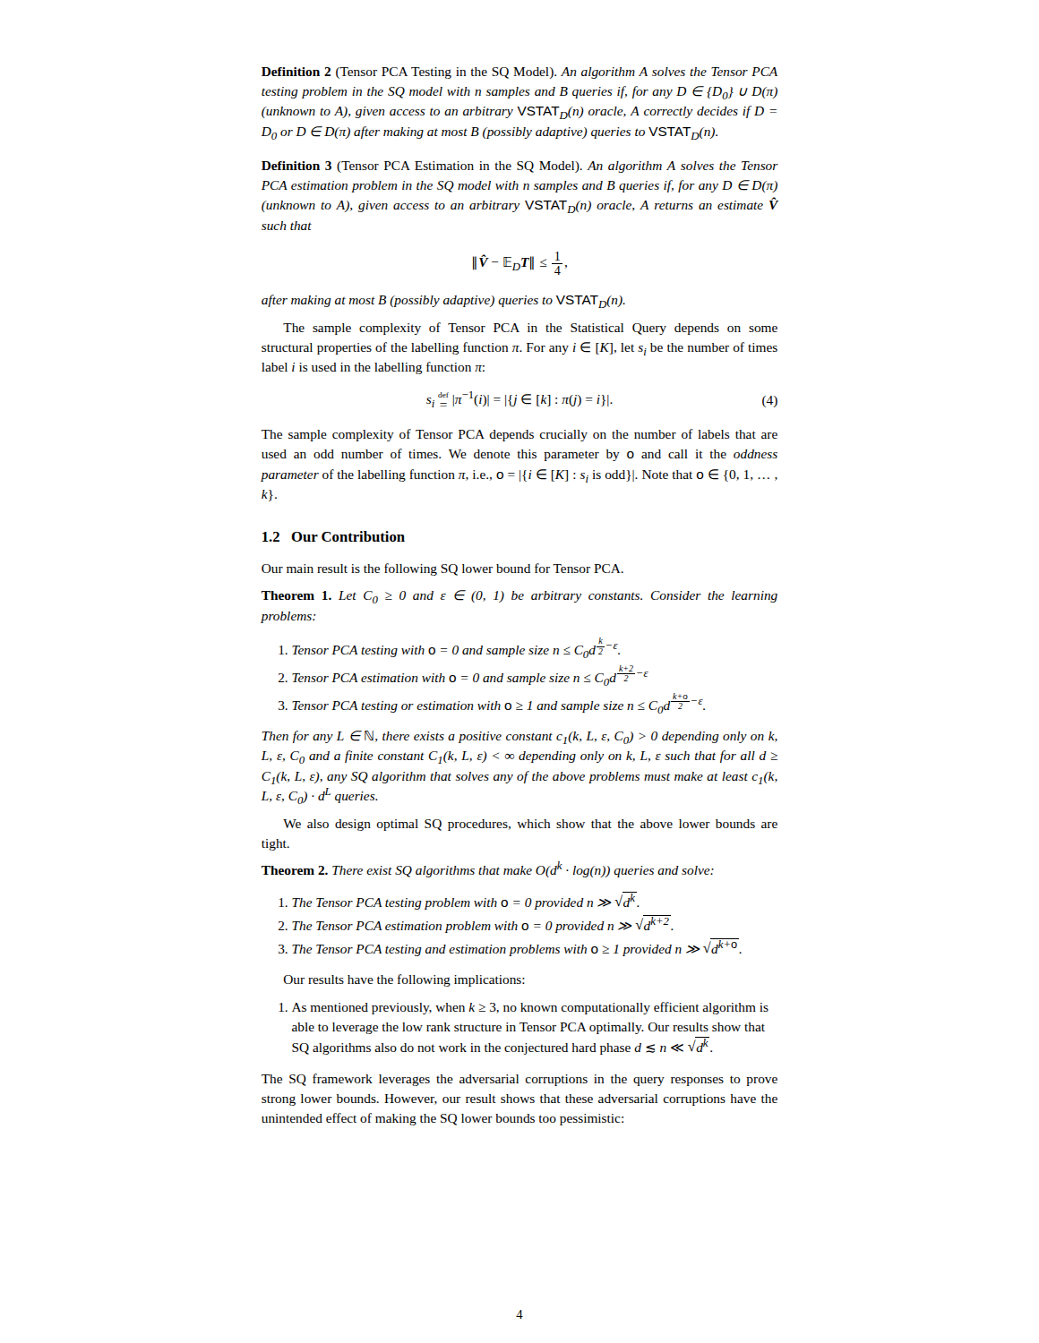Definition 2 (Tensor PCA Testing in the SQ Model). An algorithm A solves the Tensor PCA testing problem in the SQ model with n samples and B queries if, for any D ∈ {D0} ∪ D(π) (unknown to A), given access to an arbitrary VSTATD(n) oracle, A correctly decides if D = D0 or D ∈ D(π) after making at most B (possibly adaptive) queries to VSTATD(n).
Definition 3 (Tensor PCA Estimation in the SQ Model). An algorithm A solves the Tensor PCA estimation problem in the SQ model with n samples and B queries if, for any D ∈ D(π) (unknown to A), given access to an arbitrary VSTATD(n) oracle, A returns an estimate V̂ such that
∥V̂ − 𝔼DT∥ ≤ 14,
after making at most B (possibly adaptive) queries to VSTATD(n).
The sample complexity of Tensor PCA in the Statistical Query depends on some structural properties of the labelling function π. For any i ∈ [K], let si be the number of times label i is used in the labelling function π:
si def= |π−1(i)| = |{j ∈ [k] : π(j) = i}|. (4)
The sample complexity of Tensor PCA depends crucially on the number of labels that are used an odd number of times. We denote this parameter by o and call it the oddness parameter of the labelling function π, i.e., o = |{i ∈ [K] : si is odd}|. Note that o ∈ {0, 1, … , k}.
1.2 Our Contribution
Our main result is the following SQ lower bound for Tensor PCA.
Theorem 1. Let C0 ≥ 0 and ε ∈ (0, 1) be arbitrary constants. Consider the learning problems:
Tensor PCA testing with o = 0 and sample size n ≤ C0dk 2−ε.
Tensor PCA estimation with o = 0 and sample size n ≤ C0dk+22−ε
Tensor PCA testing or estimation with o ≥ 1 and sample size n ≤ C0dk+o 2−ε.
Then for any L ∈ ℕ, there exists a positive constant c1(k, L, ε, C0) > 0 depending only on k, L, ε, C0 and a finite constant C1(k, L, ε) < ∞ depending only on k, L, ε such that for all d ≥ C1(k, L, ε), any SQ algorithm that solves any of the above problems must make at least c1(k, L, ε, C0) · dL queries.
We also design optimal SQ procedures, which show that the above lower bounds are tight.
Theorem 2. There exist SQ algorithms that make O(dk · log(n)) queries and solve:
The Tensor PCA testing problem with o = 0 provided n ≫ dk.
The Tensor PCA estimation problem with o = 0 provided n ≫ dk+2.
The Tensor PCA testing and estimation problems with o ≥ 1 provided n ≫ dk+o.
Our results have the following implications:
As mentioned previously, when k ≥ 3, no known computationally efficient algorithm is able to leverage the low rank structure in Tensor PCA optimally. Our results show that SQ algorithms also do not work in the conjectured hard phase d ≲ n ≪ dk.
The SQ framework leverages the adversarial corruptions in the query responses to prove strong lower bounds. However, our result shows that these adversarial corruptions have the unintended effect of making the SQ lower bounds too pessimistic:
4